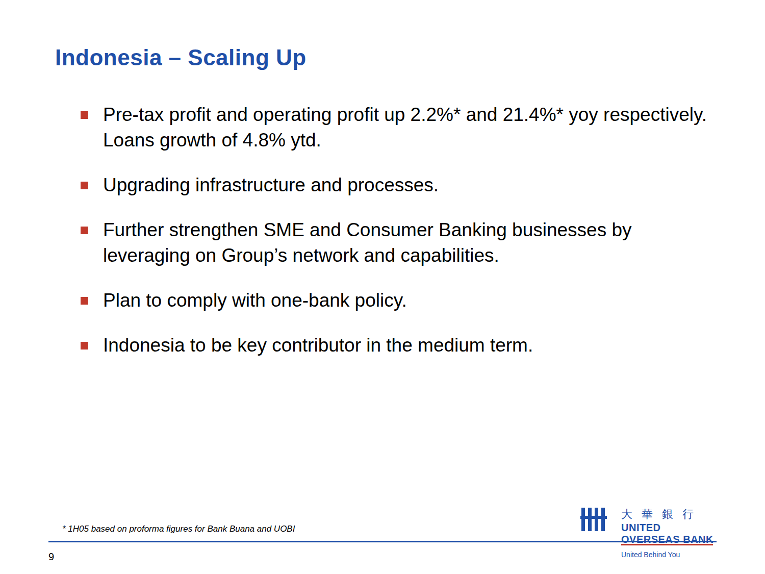Indonesia – Scaling Up
Pre-tax profit and operating profit up 2.2%* and 21.4%* yoy respectively. Loans growth of 4.8% ytd.
Upgrading infrastructure and processes.
Further strengthen SME and Consumer Banking businesses by leveraging on Group’s network and capabilities.
Plan to comply with one-bank policy.
Indonesia to be key contributor in the medium term.
* 1H05 based on proforma figures for Bank Buana and UOBI
9
大 華 銀 行
UNITED OVERSEAS BANK
United Behind You